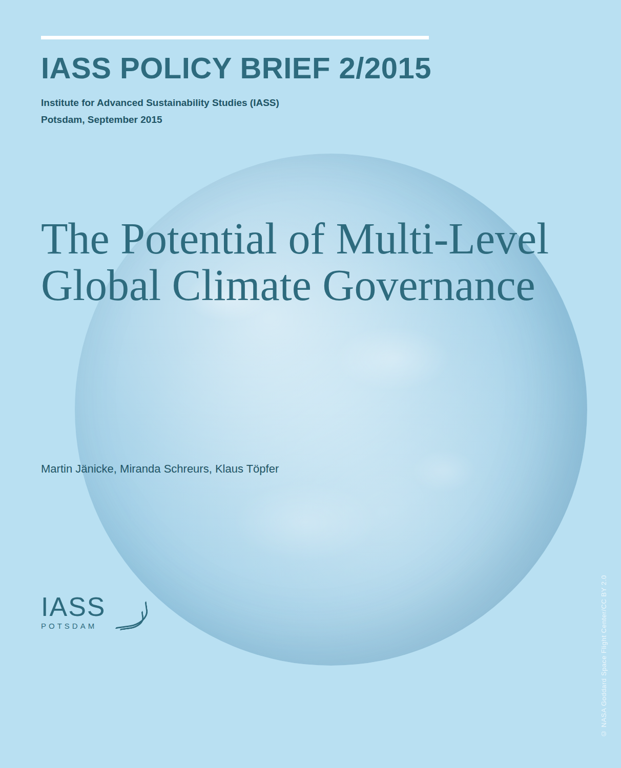IASS Policy Brief 2/2015
Institute for Advanced Sustainability Studies (IASS)
Potsdam, September 2015
The Potential of Multi-Level Global Climate Governance
Martin Jänicke, Miranda Schreurs, Klaus Töpfer
IASS POTSDAM
© NASA Goddard Space Flight Center/CC BY 2.0